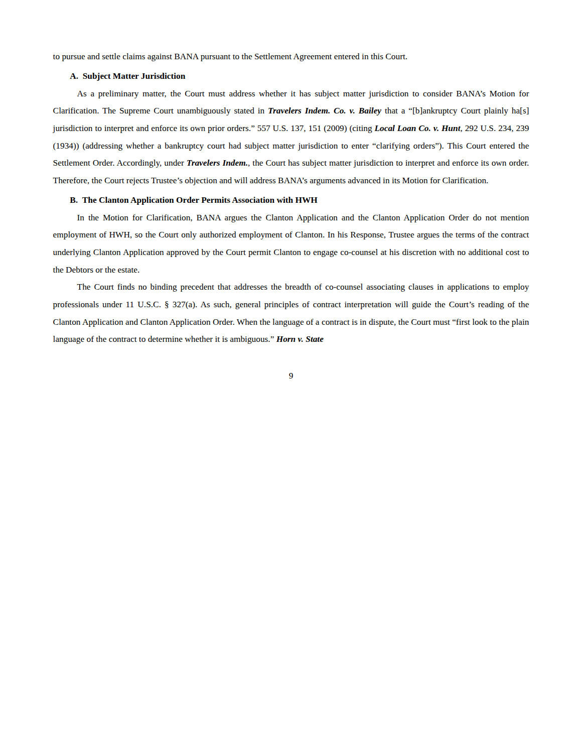to pursue and settle claims against BANA pursuant to the Settlement Agreement entered in this Court.
A. Subject Matter Jurisdiction
As a preliminary matter, the Court must address whether it has subject matter jurisdiction to consider BANA’s Motion for Clarification. The Supreme Court unambiguously stated in Travelers Indem. Co. v. Bailey that a “[b]ankruptcy Court plainly ha[s] jurisdiction to interpret and enforce its own prior orders.” 557 U.S. 137, 151 (2009) (citing Local Loan Co. v. Hunt, 292 U.S. 234, 239 (1934)) (addressing whether a bankruptcy court had subject matter jurisdiction to enter “clarifying orders”). This Court entered the Settlement Order. Accordingly, under Travelers Indem., the Court has subject matter jurisdiction to interpret and enforce its own order. Therefore, the Court rejects Trustee’s objection and will address BANA’s arguments advanced in its Motion for Clarification.
B. The Clanton Application Order Permits Association with HWH
In the Motion for Clarification, BANA argues the Clanton Application and the Clanton Application Order do not mention employment of HWH, so the Court only authorized employment of Clanton. In his Response, Trustee argues the terms of the contract underlying Clanton Application approved by the Court permit Clanton to engage co-counsel at his discretion with no additional cost to the Debtors or the estate.
The Court finds no binding precedent that addresses the breadth of co-counsel associating clauses in applications to employ professionals under 11 U.S.C. § 327(a). As such, general principles of contract interpretation will guide the Court’s reading of the Clanton Application and Clanton Application Order. When the language of a contract is in dispute, the Court must “first look to the plain language of the contract to determine whether it is ambiguous.” Horn v. State
9